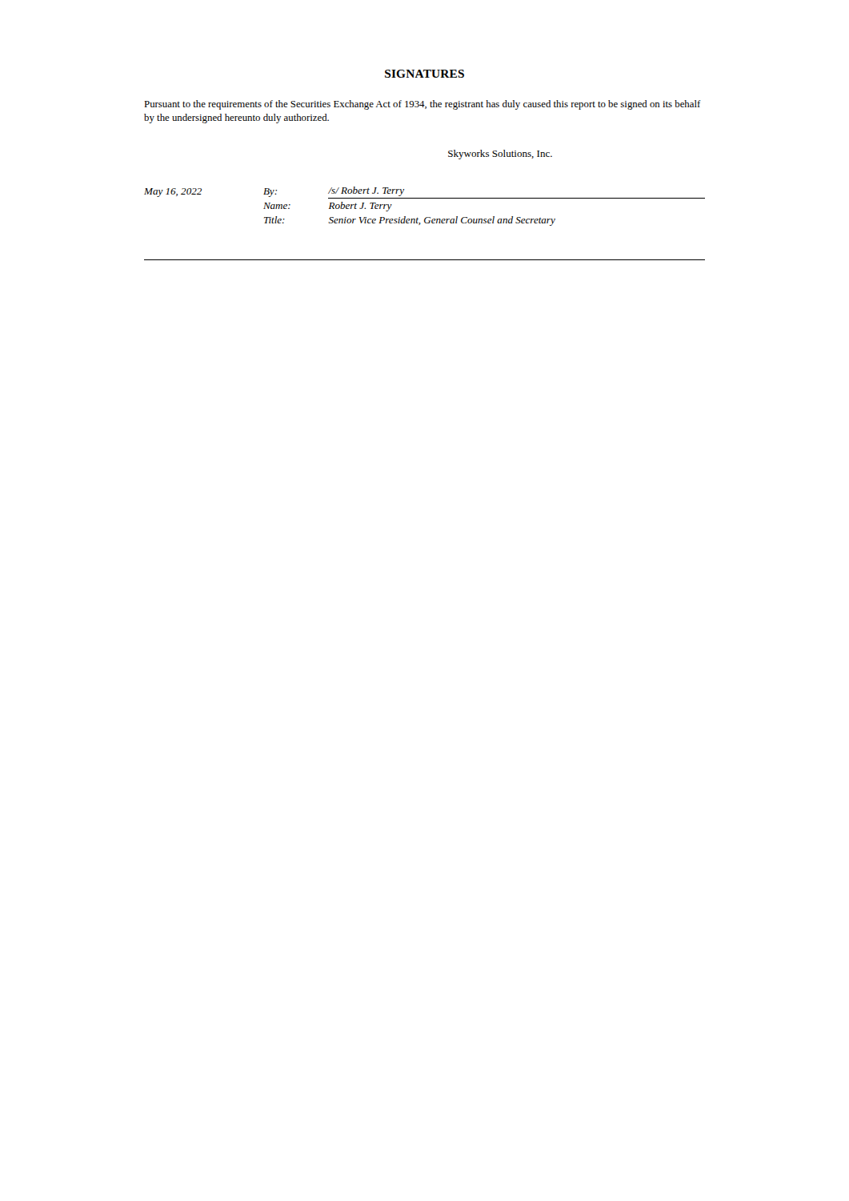SIGNATURES
Pursuant to the requirements of the Securities Exchange Act of 1934, the registrant has duly caused this report to be signed on its behalf by the undersigned hereunto duly authorized.
Skyworks Solutions, Inc.
| May 16, 2022 | By: | /s/ Robert J. Terry |
| | Name: | Robert J. Terry |
| | Title: | Senior Vice President, General Counsel and Secretary |